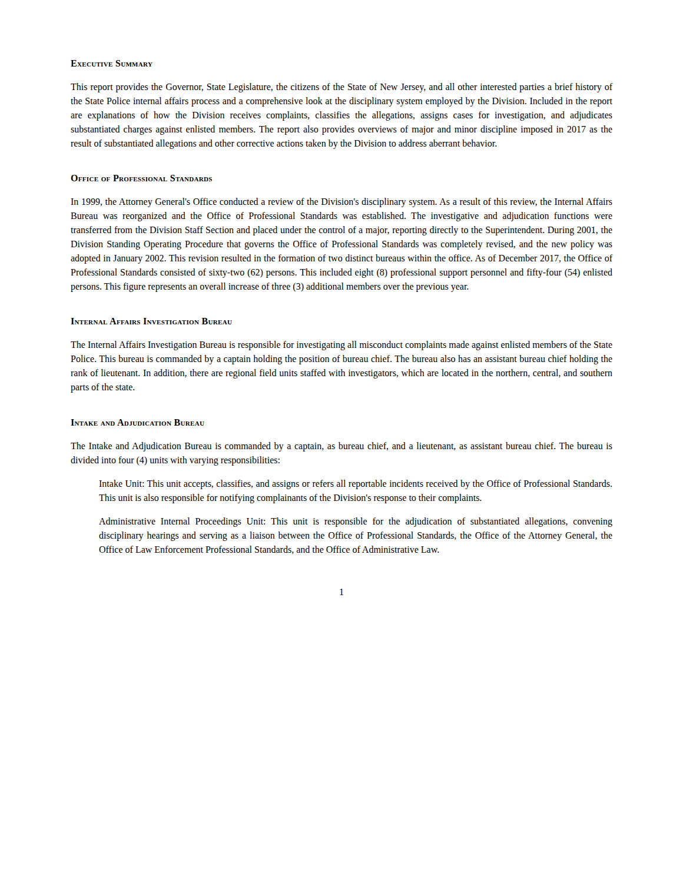Executive Summary
This report provides the Governor, State Legislature, the citizens of the State of New Jersey, and all other interested parties a brief history of the State Police internal affairs process and a comprehensive look at the disciplinary system employed by the Division. Included in the report are explanations of how the Division receives complaints, classifies the allegations, assigns cases for investigation, and adjudicates substantiated charges against enlisted members. The report also provides overviews of major and minor discipline imposed in 2017 as the result of substantiated allegations and other corrective actions taken by the Division to address aberrant behavior.
Office of Professional Standards
In 1999, the Attorney General's Office conducted a review of the Division's disciplinary system. As a result of this review, the Internal Affairs Bureau was reorganized and the Office of Professional Standards was established. The investigative and adjudication functions were transferred from the Division Staff Section and placed under the control of a major, reporting directly to the Superintendent. During 2001, the Division Standing Operating Procedure that governs the Office of Professional Standards was completely revised, and the new policy was adopted in January 2002. This revision resulted in the formation of two distinct bureaus within the office. As of December 2017, the Office of Professional Standards consisted of sixty-two (62) persons. This included eight (8) professional support personnel and fifty-four (54) enlisted persons. This figure represents an overall increase of three (3) additional members over the previous year.
Internal Affairs Investigation Bureau
The Internal Affairs Investigation Bureau is responsible for investigating all misconduct complaints made against enlisted members of the State Police. This bureau is commanded by a captain holding the position of bureau chief. The bureau also has an assistant bureau chief holding the rank of lieutenant. In addition, there are regional field units staffed with investigators, which are located in the northern, central, and southern parts of the state.
Intake and Adjudication Bureau
The Intake and Adjudication Bureau is commanded by a captain, as bureau chief, and a lieutenant, as assistant bureau chief. The bureau is divided into four (4) units with varying responsibilities:
Intake Unit: This unit accepts, classifies, and assigns or refers all reportable incidents received by the Office of Professional Standards. This unit is also responsible for notifying complainants of the Division's response to their complaints.
Administrative Internal Proceedings Unit: This unit is responsible for the adjudication of substantiated allegations, convening disciplinary hearings and serving as a liaison between the Office of Professional Standards, the Office of the Attorney General, the Office of Law Enforcement Professional Standards, and the Office of Administrative Law.
1